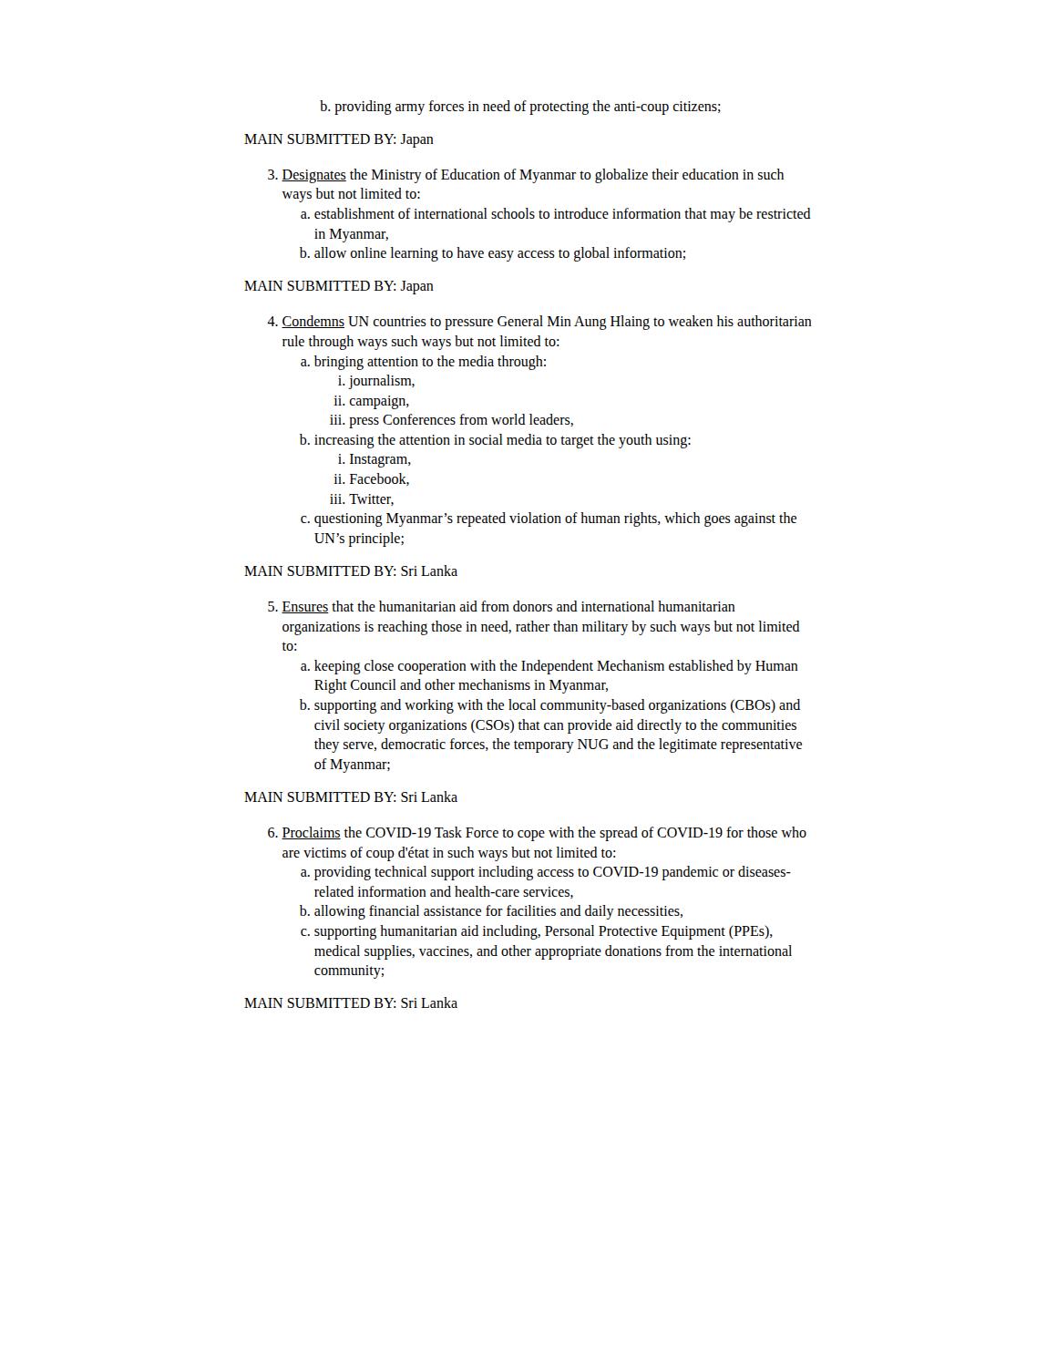providing army forces in need of protecting the anti-coup citizens;
MAIN SUBMITTED BY: Japan
Designates the Ministry of Education of Myanmar to globalize their education in such ways but not limited to:
establishment of international schools to introduce information that may be restricted in Myanmar,
allow online learning to have easy access to global information;
MAIN SUBMITTED BY: Japan
Condemns UN countries to pressure General Min Aung Hlaing to weaken his authoritarian rule through ways such ways but not limited to:
bringing attention to the media through:
journalism,
campaign,
press Conferences from world leaders,
increasing the attention in social media to target the youth using:
Instagram,
Facebook,
Twitter,
questioning Myanmar’s repeated violation of human rights, which goes against the UN’s principle;
MAIN SUBMITTED BY: Sri Lanka
Ensures that the humanitarian aid from donors and international humanitarian organizations is reaching those in need, rather than military by such ways but not limited to:
keeping close cooperation with the Independent Mechanism established by Human Right Council and other mechanisms in Myanmar,
supporting and working with the local community-based organizations (CBOs) and civil society organizations (CSOs) that can provide aid directly to the communities they serve, democratic forces, the temporary NUG and the legitimate representative of Myanmar;
MAIN SUBMITTED BY: Sri Lanka
Proclaims the COVID-19 Task Force to cope with the spread of COVID-19 for those who are victims of coup d'état in such ways but not limited to:
providing technical support including access to COVID-19 pandemic or diseases-related information and health-care services,
allowing financial assistance for facilities and daily necessities,
supporting humanitarian aid including, Personal Protective Equipment (PPEs), medical supplies, vaccines, and other appropriate donations from the international community;
MAIN SUBMITTED BY: Sri Lanka